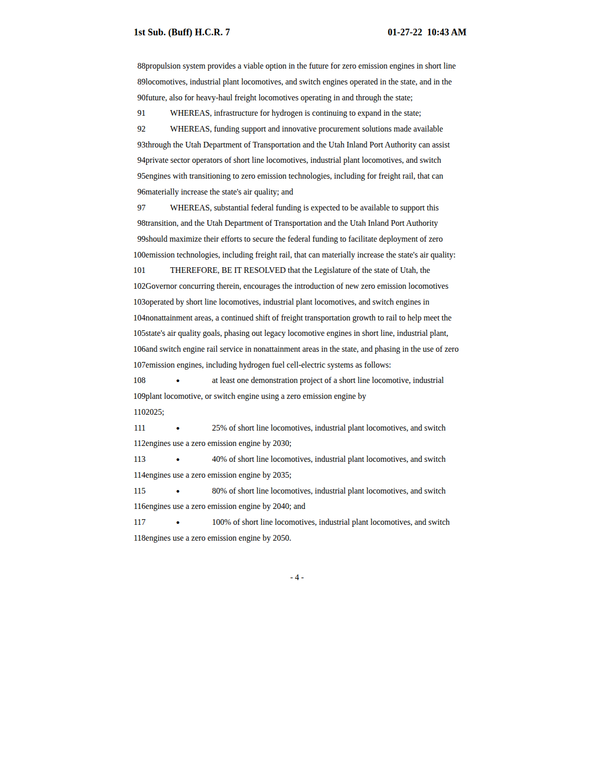1st Sub. (Buff) H.C.R. 7
01-27-22 10:43 AM
| 88 | propulsion system provides a viable option in the future for zero emission engines in short line |
| 89 | locomotives, industrial plant locomotives, and switch engines operated in the state, and in the |
| 90 | future, also for heavy-haul freight locomotives operating in and through the state; |
| 91 | WHEREAS, infrastructure for hydrogen is continuing to expand in the state; |
| 92 | WHEREAS, funding support and innovative procurement solutions made available |
| 93 | through the Utah Department of Transportation and the Utah Inland Port Authority can assist |
| 94 | private sector operators of short line locomotives, industrial plant locomotives, and switch |
| 95 | engines with transitioning to zero emission technologies, including for freight rail, that can |
| 96 | materially increase the state's air quality; and |
| 97 | WHEREAS, substantial federal funding is expected to be available to support this |
| 98 | transition, and the Utah Department of Transportation and the Utah Inland Port Authority |
| 99 | should maximize their efforts to secure the federal funding to facilitate deployment of zero |
| 100 | emission technologies, including freight rail, that can materially increase the state's air quality: |
| 101 | THEREFORE, BE IT RESOLVED that the Legislature of the state of Utah, the |
| 102 | Governor concurring therein, encourages the introduction of new zero emission locomotives |
| 103 | operated by short line locomotives, industrial plant locomotives, and switch engines in |
| 104 | nonattainment areas, a continued shift of freight transportation growth to rail to help meet the |
| 105 | state's air quality goals, phasing out legacy locomotive engines in short line, industrial plant, |
| 106 | and switch engine rail service in nonattainment areas in the state, and phasing in the use of zero |
| 107 | emission engines, including hydrogen fuel cell-electric systems as follows: |
| 108 | ● at least one demonstration project of a short line locomotive, industrial |
| 109 | plant locomotive, or switch engine using a zero emission engine by |
| 110 | 2025; |
| 111 | ● 25% of short line locomotives, industrial plant locomotives, and switch |
| 112 | engines use a zero emission engine by 2030; |
| 113 | ● 40% of short line locomotives, industrial plant locomotives, and switch |
| 114 | engines use a zero emission engine by 2035; |
| 115 | ● 80% of short line locomotives, industrial plant locomotives, and switch |
| 116 | engines use a zero emission engine by 2040; and |
| 117 | ● 100% of short line locomotives, industrial plant locomotives, and switch |
| 118 | engines use a zero emission engine by 2050. |
- 4 -